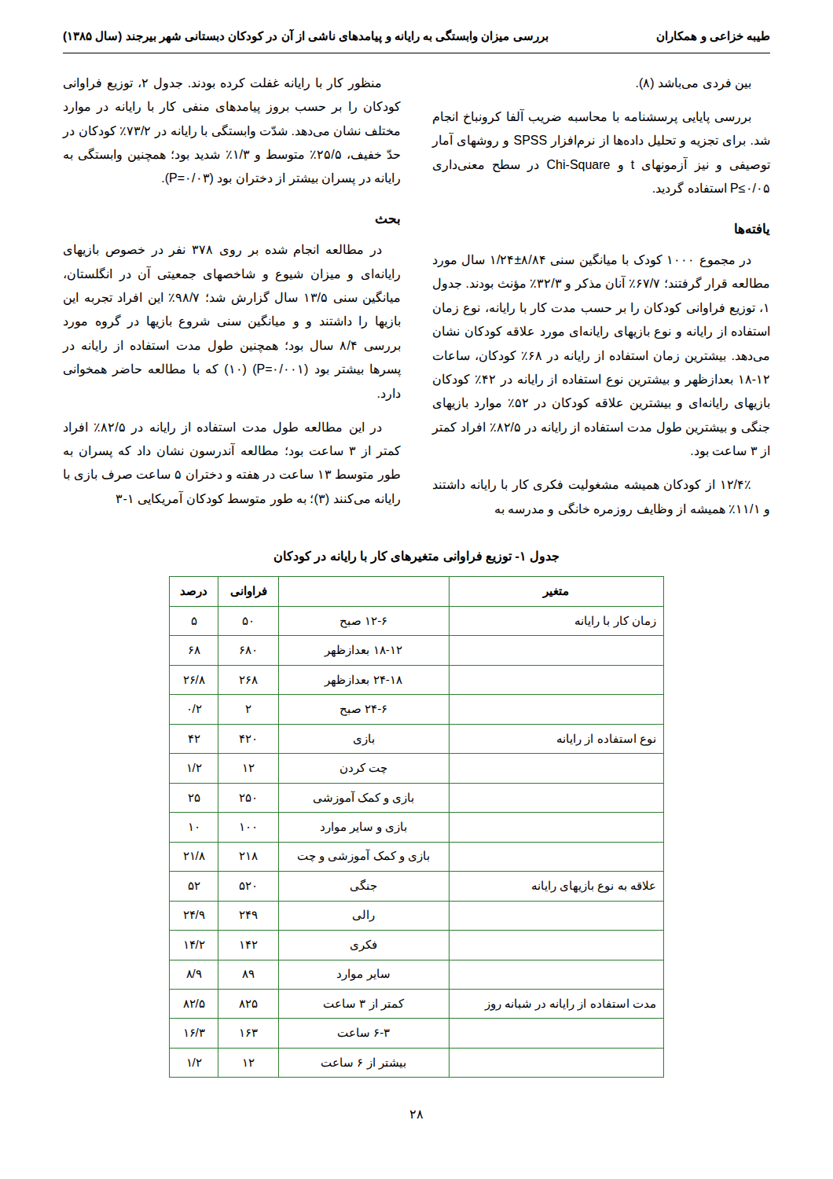طیبه خزاعی و همکاران
بررسی میزان وابستگی به رایانه و پیامدهای ناشی از آن در کودکان دبستانی شهر بیرجند (سال ۱۳۸۵)
بین فردی می‌باشد (۸).
بررسی پایایی پرسشنامه با محاسبه ضریب آلفا کرونباخ انجام شد. برای تجزیه و تحلیل داده‌ها از نرم‌افزار SPSS و روشهای آمار توصیفی و نیز آزمونهای t و Chi-Square در سطح معنی‌داری P≤۰/۰۵ استفاده گردید.
یافته‌ها
در مجموع ۱۰۰۰ کودک با میانگین سنی ۸/۸۴±۱/۲۴ سال مورد مطالعه قرار گرفتند؛ ۶۷/۷٪ آنان مذکر و ۳۲/۳٪ مؤنث بودند. جدول ۱، توزیع فراوانی کودکان را بر حسب مدت کار با رایانه، نوع زمان استفاده از رایانه و نوع بازیهای رایانه‌ای مورد علاقه کودکان نشان می‌دهد. بیشترین زمان استفاده از رایانه در ۶۸٪ کودکان، ساعات ۱۲-۱۸ بعدازظهر و بیشترین نوع استفاده از رایانه در ۴۲٪ کودکان بازیهای رایانه‌ای و بیشترین علاقه کودکان در ۵۲٪ موارد بازیهای جنگی و بیشترین طول مدت استفاده از رایانه در ۸۲/۵٪ افراد کمتر از ۳ ساعت بود.
۱۲/۴٪ از کودکان همیشه مشغولیت فکری کار با رایانه داشتند و ۱۱/۱٪ همیشه از وظایف روزمره خانگی و مدرسه به
منظور کار با رایانه غفلت کرده بودند. جدول ۲، توزیع فراوانی کودکان را بر حسب بروز پیامدهای منفی کار با رایانه در موارد مختلف نشان می‌دهد. شدّت وابستگی با رایانه در ۷۳/۲٪ کودکان در حدّ خفیف، ۲۵/۵٪ متوسط و ۱/۳٪ شدید بود؛ همچنین وابستگی به رایانه در پسران بیشتر از دختران بود (P=۰/۰۳).
بحث
در مطالعه انجام شده بر روی ۳۷۸ نفر در خصوص بازیهای رایانه‌ای و میزان شیوع و شاخصهای جمعیتی آن در انگلستان، میانگین سنی ۱۳/۵ سال گزارش شد؛ ۹۸/۷٪ این افراد تجربه این بازیها را داشتند و و میانگین سنی شروع بازیها در گروه مورد بررسی ۸/۴ سال بود؛ همچنین طول مدت استفاده از رایانه در پسرها بیشتر بود (P=۰/۰۰۱) (۱۰) که با مطالعه حاضر همخوانی دارد.
در این مطالعه طول مدت استفاده از رایانه در ۸۲/۵٪ افراد کمتر از ۳ ساعت بود؛ مطالعه آندرسون نشان داد که پسران به طور متوسط ۱۳ ساعت در هفته و دختران ۵ ساعت صرف بازی با رایانه می‌کنند (۳)؛ به طور متوسط کودکان آمریکایی ۱-۳
جدول ۱- توزیع فراوانی متغیرهای کار با رایانه در کودکان
| متغیر | | فراوانی | درصد |
| --- | --- | --- | --- |
| زمان کار با رایانه | ۱۲-۶ صبح | ۵۰ | ۵ |
| | ۱۸-۱۲ بعدازظهر | ۶۸۰ | ۶۸ |
| | ۲۴-۱۸ بعدازظهر | ۲۶۸ | ۲۶/۸ |
| | ۲۴-۶ صبح | ۲ | ۰/۲ |
| نوع استفاده از رایانه | بازی | ۴۲۰ | ۴۲ |
| | چت کردن | ۱۲ | ۱/۲ |
| | بازی و کمک آموزشی | ۲۵۰ | ۲۵ |
| | بازی و سایر موارد | ۱۰۰ | ۱۰ |
| | بازی و کمک آموزشی و چت | ۲۱۸ | ۲۱/۸ |
| علاقه به نوع بازیهای رایانه | جنگی | ۵۲۰ | ۵۲ |
| | رالی | ۲۴۹ | ۲۴/۹ |
| | فکری | ۱۴۲ | ۱۴/۲ |
| | سایر موارد | ۸۹ | ۸/۹ |
| مدت استفاده از رایانه در شبانه روز | کمتر از ۳ ساعت | ۸۲۵ | ۸۲/۵ |
| | ۶-۳ ساعت | ۱۶۳ | ۱۶/۳ |
| | بیشتر از ۶ ساعت | ۱۲ | ۱/۲ |
۲۸